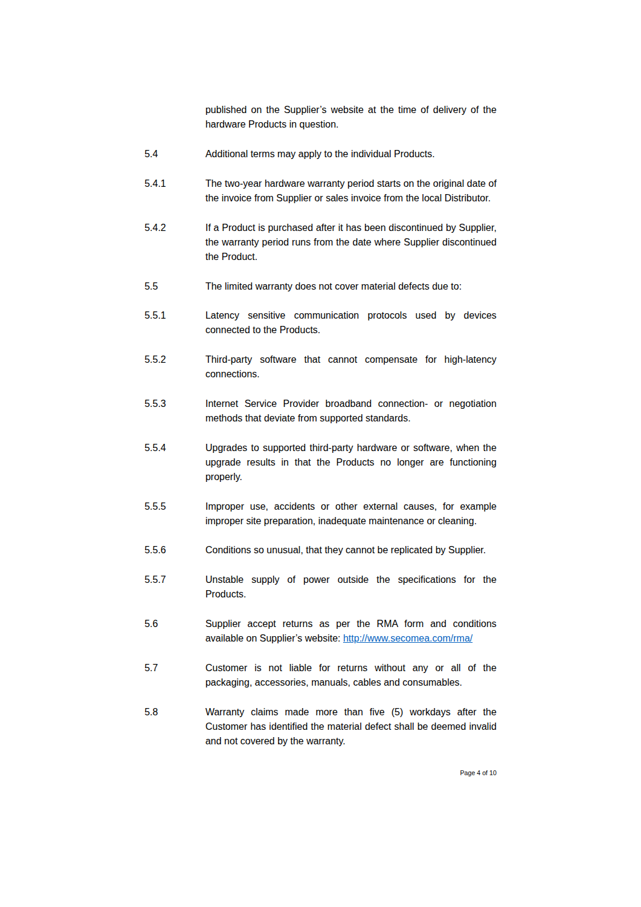published on the Supplier’s website at the time of delivery of the hardware Products in question.
5.4
Additional terms may apply to the individual Products.
5.4.1
The two-year hardware warranty period starts on the original date of the invoice from Supplier or sales invoice from the local Distributor.
5.4.2
If a Product is purchased after it has been discontinued by Supplier, the warranty period runs from the date where Supplier discontinued the Product.
5.5
The limited warranty does not cover material defects due to:
5.5.1
Latency sensitive communication protocols used by devices connected to the Products.
5.5.2
Third-party software that cannot compensate for high-latency connections.
5.5.3
Internet Service Provider broadband connection- or negotiation methods that deviate from supported standards.
5.5.4
Upgrades to supported third-party hardware or software, when the upgrade results in that the Products no longer are functioning properly.
5.5.5
Improper use, accidents or other external causes, for example improper site preparation, inadequate maintenance or cleaning.
5.5.6
Conditions so unusual, that they cannot be replicated by Supplier.
5.5.7
Unstable supply of power outside the specifications for the Products.
5.6
Supplier accept returns as per the RMA form and conditions available on Supplier’s website: http://www.secomea.com/rma/
5.7
Customer is not liable for returns without any or all of the packaging, accessories, manuals, cables and consumables.
5.8
Warranty claims made more than five (5) workdays after the Customer has identified the material defect shall be deemed invalid and not covered by the warranty.
Page 4 of 10